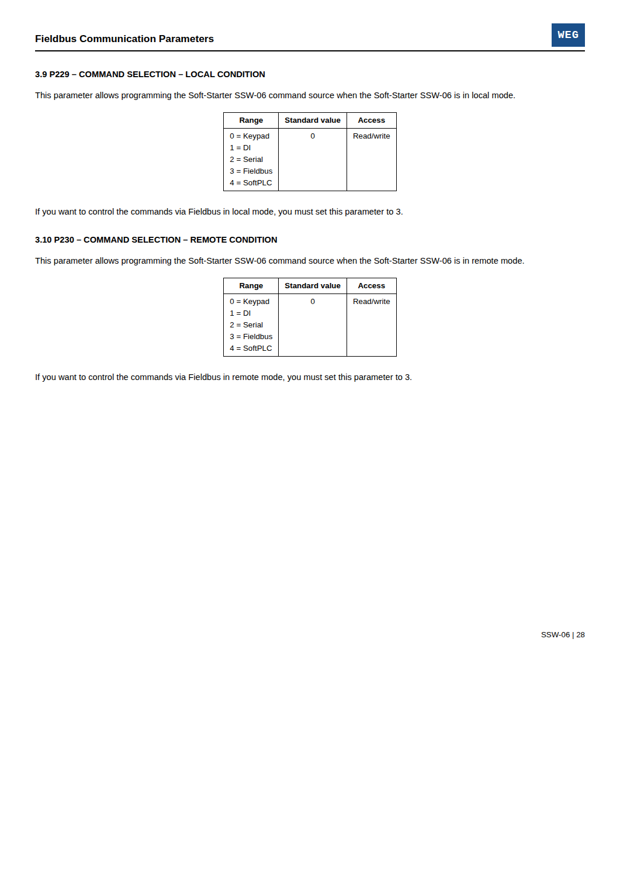Fieldbus Communication Parameters
WEG
3.9 P229 – COMMAND SELECTION – LOCAL CONDITION
This parameter allows programming the Soft-Starter SSW-06 command source when the Soft-Starter SSW-06 is in local mode.
| Range | Standard value | Access |
| --- | --- | --- |
| 0 = Keypad 1 = DI 2 = Serial 3 = Fieldbus 4 = SoftPLC | 0 | Read/write |
If you want to control the commands via Fieldbus in local mode, you must set this parameter to 3.
3.10 P230 – COMMAND SELECTION – REMOTE CONDITION
This parameter allows programming the Soft-Starter SSW-06 command source when the Soft-Starter SSW-06 is in remote mode.
| Range | Standard value | Access |
| --- | --- | --- |
| 0 = Keypad 1 = DI 2 = Serial 3 = Fieldbus 4 = SoftPLC | 0 | Read/write |
If you want to control the commands via Fieldbus in remote mode, you must set this parameter to 3.
SSW-06 | 28